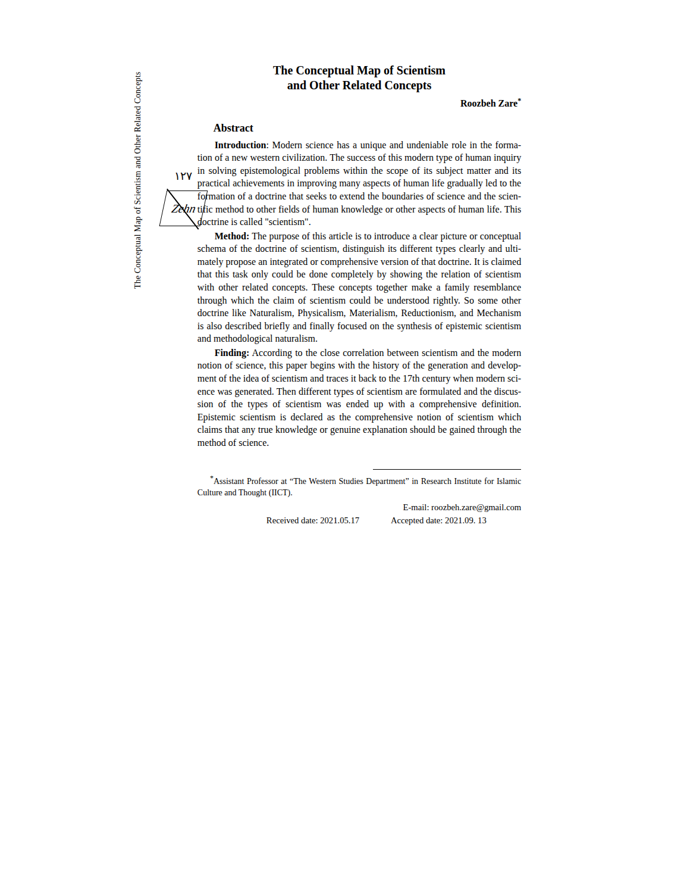The Conceptual Map of Scientism and Other Related Concepts
١٢٧
Zehn
The Conceptual Map of Scientism
and Other Related Concepts
Roozbeh Zare*
Abstract
Introduction: Modern science has a unique and undeniable role in the formation of a new western civilization. The success of this modern type of human inquiry in solving epistemological problems within the scope of its subject matter and its practical achievements in improving many aspects of human life gradually led to the formation of a doctrine that seeks to extend the boundaries of science and the scientific method to other fields of human knowledge or other aspects of human life. This doctrine is called "scientism".
Method: The purpose of this article is to introduce a clear picture or conceptual schema of the doctrine of scientism, distinguish its different types clearly and ultimately propose an integrated or comprehensive version of that doctrine. It is claimed that this task only could be done completely by showing the relation of scientism with other related concepts. These concepts together make a family resemblance through which the claim of scientism could be understood rightly. So some other doctrine like Naturalism, Physicalism, Materialism, Reductionism, and Mechanism is also described briefly and finally focused on the synthesis of epistemic scientism and methodological naturalism.
Finding: According to the close correlation between scientism and the modern notion of science, this paper begins with the history of the generation and development of the idea of scientism and traces it back to the 17th century when modern science was generated. Then different types of scientism are formulated and the discussion of the types of scientism was ended up with a comprehensive definition. Epistemic scientism is declared as the comprehensive notion of scientism which claims that any true knowledge or genuine explanation should be gained through the method of science.
*Assistant Professor at “The Western Studies Department” in Research Institute for Islamic Culture and Thought (IICT).
E-mail: roozbeh.zare@gmail.com
Received date: 2021.05.17 Accepted date: 2021.09. 13